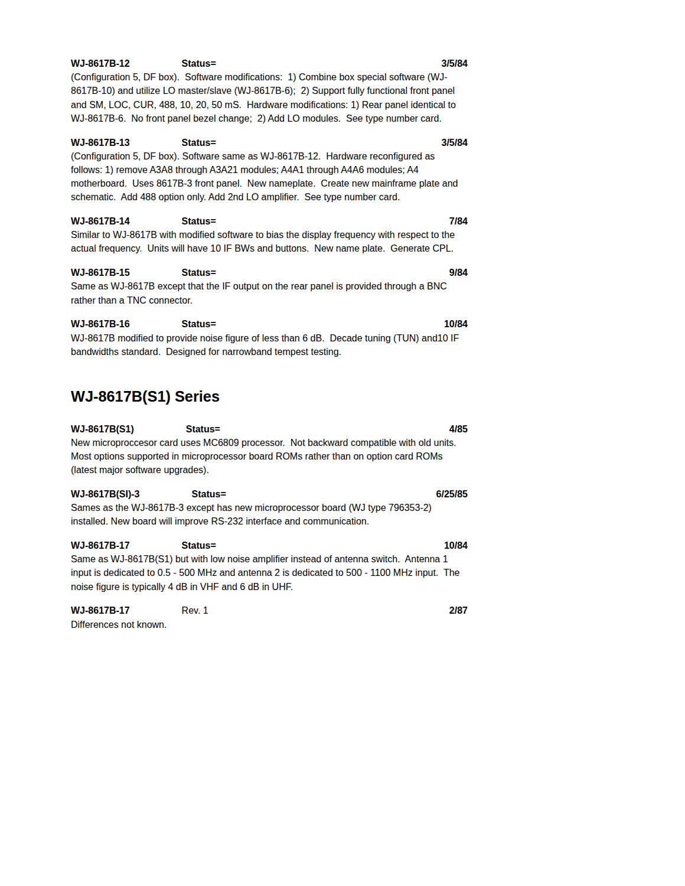WJ-8617B-12 Status= 3/5/84
(Configuration 5, DF box). Software modifications: 1) Combine box special software (WJ-8617B-10) and utilize LO master/slave (WJ-8617B-6); 2) Support fully functional front panel and SM, LOC, CUR, 488, 10, 20, 50 mS. Hardware modifications: 1) Rear panel identical to WJ-8617B-6. No front panel bezel change; 2) Add LO modules. See type number card.
WJ-8617B-13 Status= 3/5/84
(Configuration 5, DF box). Software same as WJ-8617B-12. Hardware reconfigured as follows: 1) remove A3A8 through A3A21 modules; A4A1 through A4A6 modules; A4 motherboard. Uses 8617B-3 front panel. New nameplate. Create new mainframe plate and schematic. Add 488 option only. Add 2nd LO amplifier. See type number card.
WJ-8617B-14 Status= 7/84
Similar to WJ-8617B with modified software to bias the display frequency with respect to the actual frequency. Units will have 10 IF BWs and buttons. New name plate. Generate CPL.
WJ-8617B-15 Status= 9/84
Same as WJ-8617B except that the IF output on the rear panel is provided through a BNC rather than a TNC connector.
WJ-8617B-16 Status= 10/84
WJ-8617B modified to provide noise figure of less than 6 dB. Decade tuning (TUN) and10 IF bandwidths standard. Designed for narrowband tempest testing.
WJ-8617B(S1) Series
WJ-8617B(S1) Status= 4/85
New microproccesor card uses MC6809 processor. Not backward compatible with old units. Most options supported in microprocessor board ROMs rather than on option card ROMs (latest major software upgrades).
WJ-8617B(SI)-3 Status= 6/25/85
Sames as the WJ-8617B-3 except has new microprocessor board (WJ type 796353-2) installed. New board will improve RS-232 interface and communication.
WJ-8617B-17 Status= 10/84
Same as WJ-8617B(S1) but with low noise amplifier instead of antenna switch. Antenna 1 input is dedicated to 0.5 - 500 MHz and antenna 2 is dedicated to 500 - 1100 MHz input. The noise figure is typically 4 dB in VHF and 6 dB in UHF.
WJ-8617B-17 Rev. 1 2/87
Differences not known.